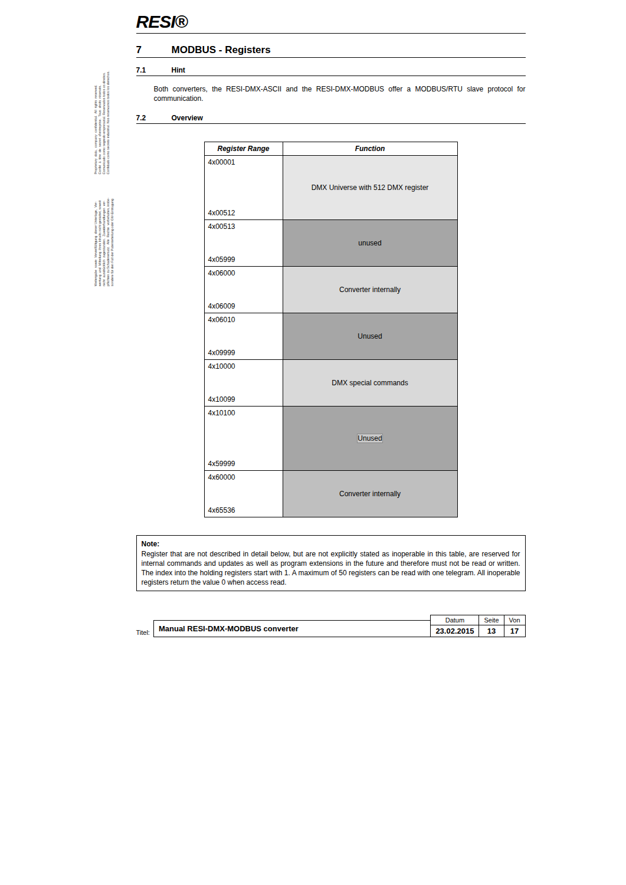Proprietary data, company confidential. All rights reserved.
Confié à titre de secret d'entreprise. Tous droits réservés.
Comunicado como segredo empresarial. Reservados todos os direitos.
Confidado como secreto industrial. Nos reservamos todos los derechos.
Weitergabe sowie Vervielfältigung dieser Unterlage, Ver-
wertung und Mitteilung ihres Inhalts nicht gestattet, soweit
nicht ausdrücklich zugestanden. Zuwiderhandlungen ver-
pflichten zu Schadenersatz. Alle Rechte vorbehalten, insbe-
sondere für den Fall der Patenterteilung oder GM-Eintragung
RESI®
7 MODBUS - Registers
7.1 Hint
Both converters, the RESI-DMX-ASCII and the RESI-DMX-MODBUS offer a MODBUS/RTU slave protocol for communication.
7.2 Overview
| Register Range | Function |
| --- | --- |
| 4x00001 4x00512 | DMX Universe with 512 DMX register |
| 4x00513 4x05999 | unused |
| 4x06000 4x06009 | Converter internally |
| 4x06010 4x09999 | Unused |
| 4x10000 4x10099 | DMX special commands |
| 4x10100 4x59999 | Unused |
| 4x60000 4x65536 | Converter internally |
Note:
Register that are not described in detail below, but are not explicitly stated as inoperable in this table, are reserved for internal commands and updates as well as program extensions in the future and therefore must not be read or written. The index into the holding registers start with 1. A maximum of 50 registers can be read with one telegram. All inoperable registers return the value 0 when access read.
Titel:
Manual RESI-DMX-MODBUS converter
| Datum | Seite | Von |
| 23.02.2015 | 13 | 17 |